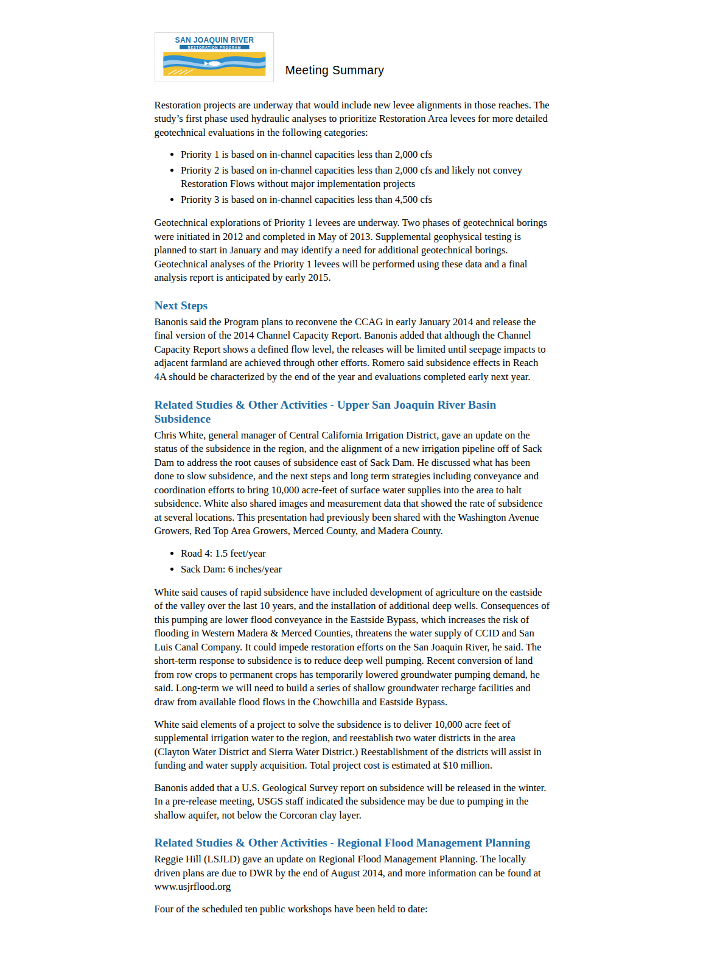SAN JOAQUIN RIVER RESTORATION PROGRAM
Meeting Summary
Restoration projects are underway that would include new levee alignments in those reaches. The study’s first phase used hydraulic analyses to prioritize Restoration Area levees for more detailed geotechnical evaluations in the following categories:
Priority 1 is based on in-channel capacities less than 2,000 cfs
Priority 2 is based on in-channel capacities less than 2,000 cfs and likely not convey Restoration Flows without major implementation projects
Priority 3 is based on in-channel capacities less than 4,500 cfs
Geotechnical explorations of Priority 1 levees are underway. Two phases of geotechnical borings were initiated in 2012 and completed in May of 2013. Supplemental geophysical testing is planned to start in January and may identify a need for additional geotechnical borings. Geotechnical analyses of the Priority 1 levees will be performed using these data and a final analysis report is anticipated by early 2015.
Next Steps
Banonis said the Program plans to reconvene the CCAG in early January 2014 and release the final version of the 2014 Channel Capacity Report. Banonis added that although the Channel Capacity Report shows a defined flow level, the releases will be limited until seepage impacts to adjacent farmland are achieved through other efforts. Romero said subsidence effects in Reach 4A should be characterized by the end of the year and evaluations completed early next year.
Related Studies & Other Activities - Upper San Joaquin River Basin Subsidence
Chris White, general manager of Central California Irrigation District, gave an update on the status of the subsidence in the region, and the alignment of a new irrigation pipeline off of Sack Dam to address the root causes of subsidence east of Sack Dam. He discussed what has been done to slow subsidence, and the next steps and long term strategies including conveyance and coordination efforts to bring 10,000 acre-feet of surface water supplies into the area to halt subsidence. White also shared images and measurement data that showed the rate of subsidence at several locations. This presentation had previously been shared with the Washington Avenue Growers, Red Top Area Growers, Merced County, and Madera County.
Road 4: 1.5 feet/year
Sack Dam: 6 inches/year
White said causes of rapid subsidence have included development of agriculture on the eastside of the valley over the last 10 years, and the installation of additional deep wells. Consequences of this pumping are lower flood conveyance in the Eastside Bypass, which increases the risk of flooding in Western Madera & Merced Counties, threatens the water supply of CCID and San Luis Canal Company. It could impede restoration efforts on the San Joaquin River, he said. The short-term response to subsidence is to reduce deep well pumping. Recent conversion of land from row crops to permanent crops has temporarily lowered groundwater pumping demand, he said. Long-term we will need to build a series of shallow groundwater recharge facilities and draw from available flood flows in the Chowchilla and Eastside Bypass.
White said elements of a project to solve the subsidence is to deliver 10,000 acre feet of supplemental irrigation water to the region, and reestablish two water districts in the area (Clayton Water District and Sierra Water District.) Reestablishment of the districts will assist in funding and water supply acquisition. Total project cost is estimated at $10 million.
Banonis added that a U.S. Geological Survey report on subsidence will be released in the winter. In a pre-release meeting, USGS staff indicated the subsidence may be due to pumping in the shallow aquifer, not below the Corcoran clay layer.
Related Studies & Other Activities - Regional Flood Management Planning
Reggie Hill (LSJLD) gave an update on Regional Flood Management Planning. The locally driven plans are due to DWR by the end of August 2014, and more information can be found at www.usjrflood.org
Four of the scheduled ten public workshops have been held to date: